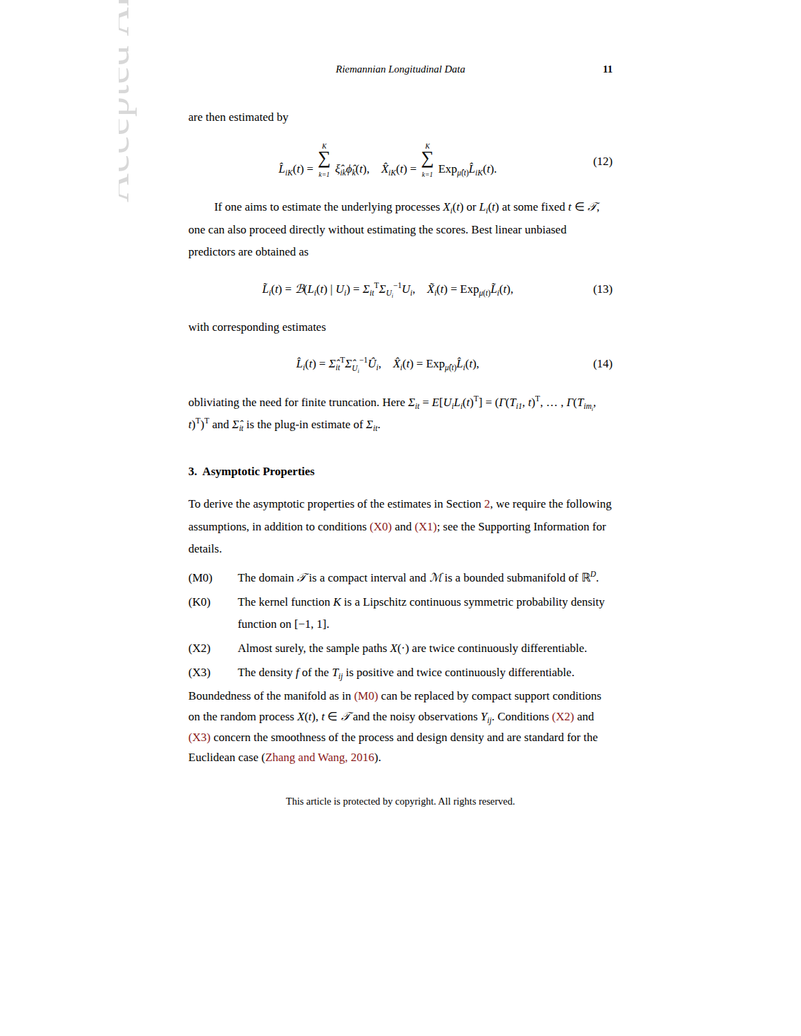Accepted Article
Riemannian Longitudinal Data 11
are then estimated by
L̂iK(t) = K∑k=1 ξ̂ik ϕ̂k(t), X̂iK(t) = K∑k=1 Expμ̂(t)L̂iK(t).
(12)
If one aims to estimate the underlying processes Xi(t) or Li(t) at some fixed t ∈ 𝒯, one can also proceed directly without estimating the scores. Best linear unbiased predictors are obtained as
L̃i(t) = ℬ(Li(t) | Ui) = ΣitTΣUi−1Ui, X̃i(t) = Expμ(t)L̃i(t),
(13)
with corresponding estimates
L̂i(t) = Σ̂itTΣ̂Ui−1Ûi, X̂i(t) = Expμ̂(t)L̂i(t),
(14)
obliviating the need for finite truncation. Here Σit = E[Ui Li(t)T] = (Γ(Ti1, t)T, … , Γ(Timi, t)T)T and Σ̂it is the plug-in estimate of Σit.
3. Asymptotic Properties
To derive the asymptotic properties of the estimates in Section 2, we require the following assumptions, in addition to conditions (X0) and (X1); see the Supporting Information for details.
(M0)
The domain 𝒯 is a compact interval and ℳ is a bounded submanifold of ℝD.
(K0)
The kernel function K is a Lipschitz continuous symmetric probability density function on [−1, 1].
(X2)
Almost surely, the sample paths X(·) are twice continuously differentiable.
(X3)
The density f of the Tij is positive and twice continuously differentiable.
Boundedness of the manifold as in (M0) can be replaced by compact support conditions on the random process X(t), t ∈ 𝒯 and the noisy observations Yij. Conditions (X2) and (X3) concern the smoothness of the process and design density and are standard for the Euclidean case (Zhang and Wang, 2016).
This article is protected by copyright. All rights reserved.